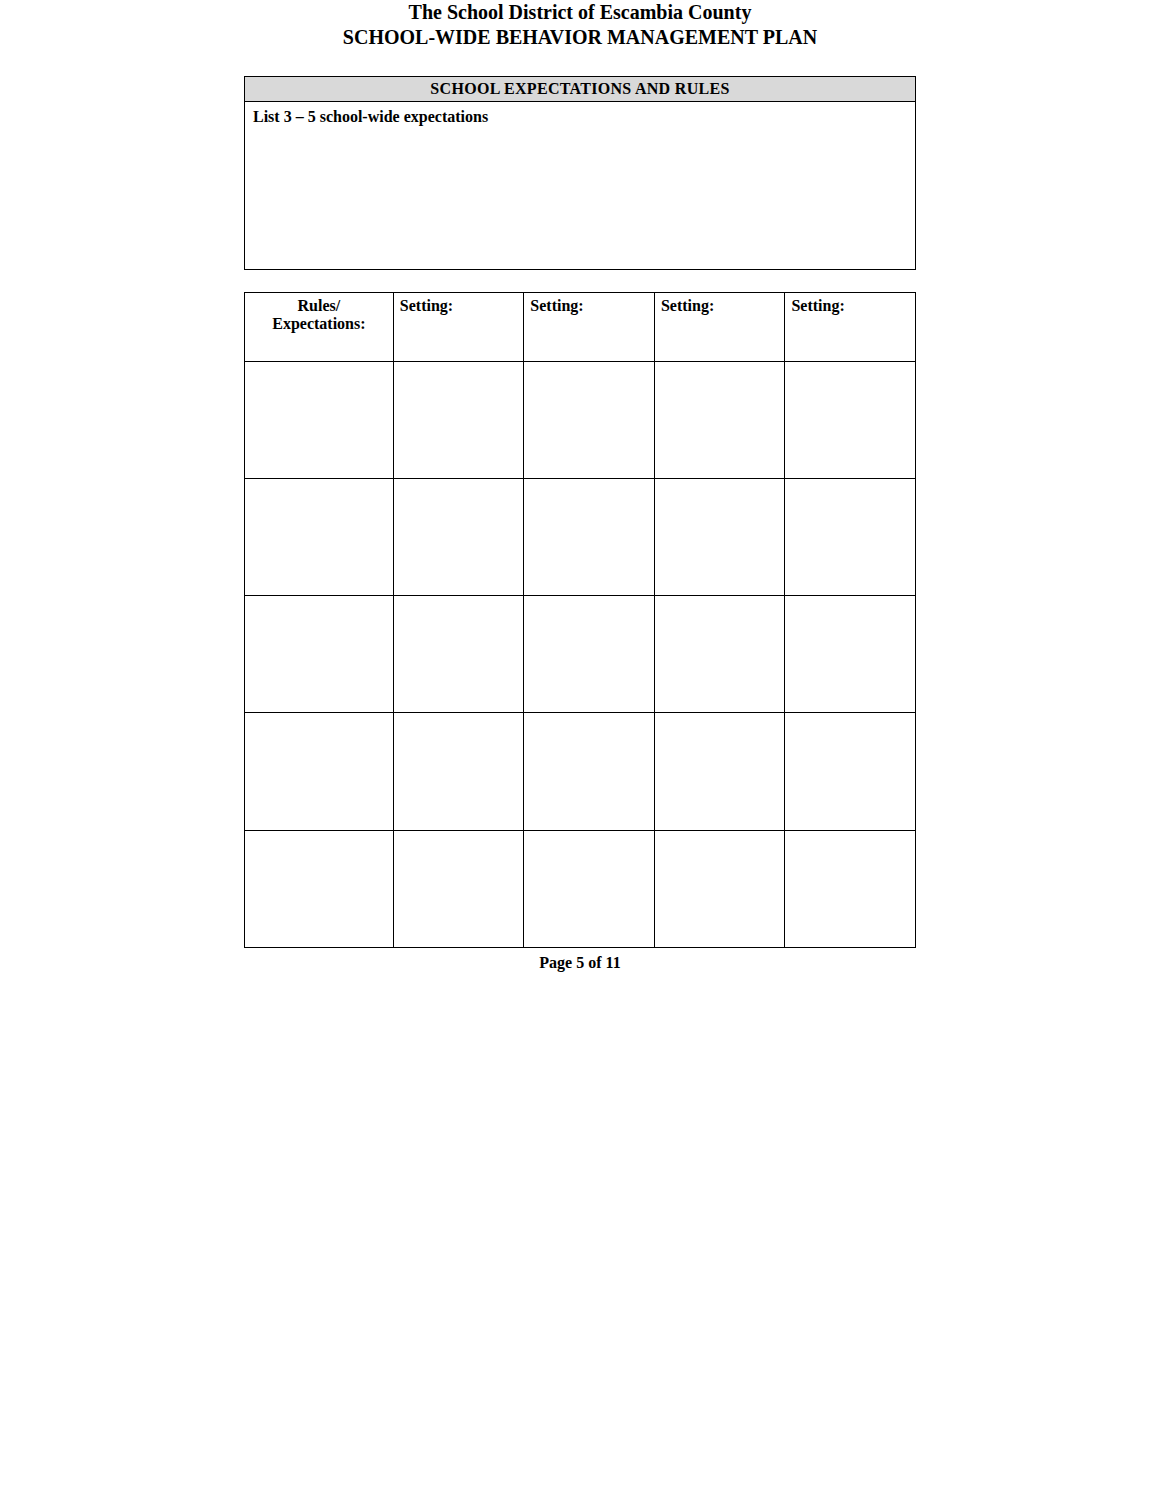The School District of Escambia County
SCHOOL-WIDE BEHAVIOR MANAGEMENT PLAN
SCHOOL EXPECTATIONS AND RULES
List 3 – 5 school-wide expectations
| Rules/ Expectations: | Setting: | Setting: | Setting: | Setting: |
| --- | --- | --- | --- | --- |
Page 5 of 11